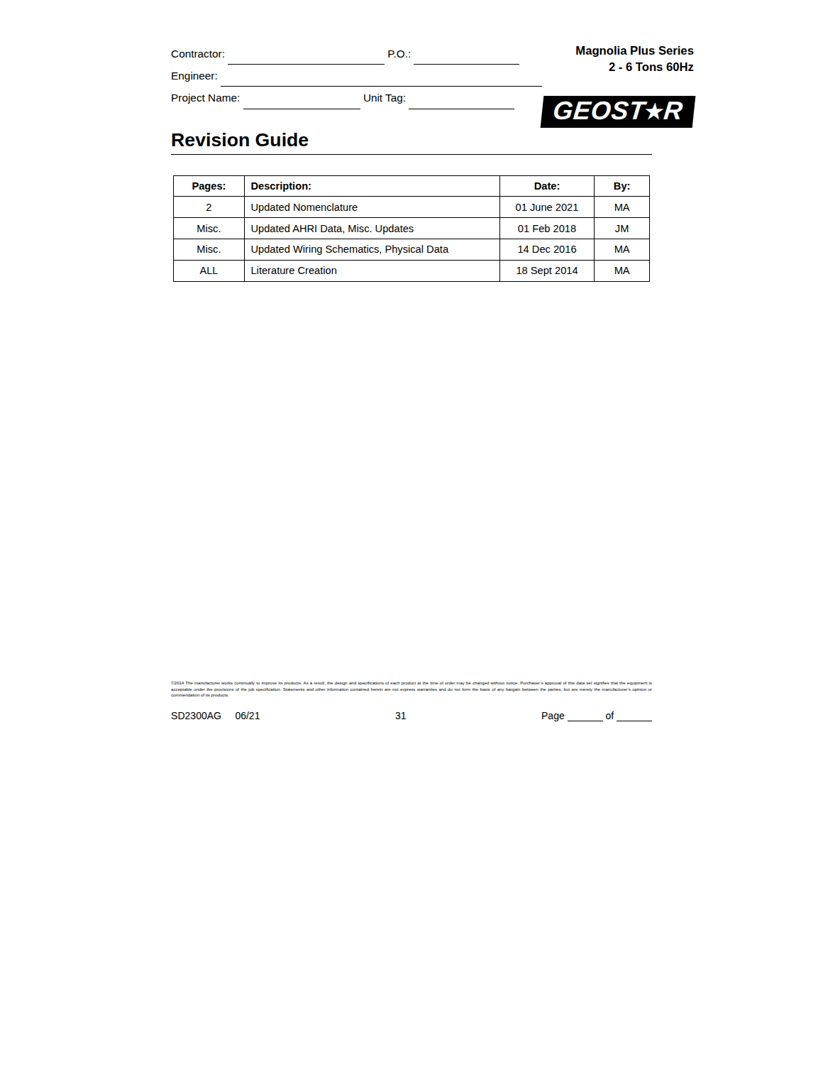Contractor: P.O.:
Engineer:
Project Name: Unit Tag:
Magnolia Plus Series
2 - 6 Tons 60Hz
GEOST★R
Revision Guide
| Pages: | Description: | Date: | By: |
| --- | --- | --- | --- |
| 2 | Updated Nomenclature | 01 June 2021 | MA |
| Misc. | Updated AHRI Data, Misc. Updates | 01 Feb 2018 | JM |
| Misc. | Updated Wiring Schematics, Physical Data | 14 Dec 2016 | MA |
| ALL | Literature Creation | 18 Sept 2014 | MA |
©2014 The manufacturer works continually to improve its products. As a result, the design and specifications of each product at the time of order may be changed without notice. Purchaser’s approval of this data set signifies that the equipment is acceptable under the provisions of the job specification. Statements and other information contained herein are not express warranties and do not form the basis of any bargain between the parties, but are merely the manufacturer’s opinion or commendation of its products.
SD2300AG 06/21
31
Page of